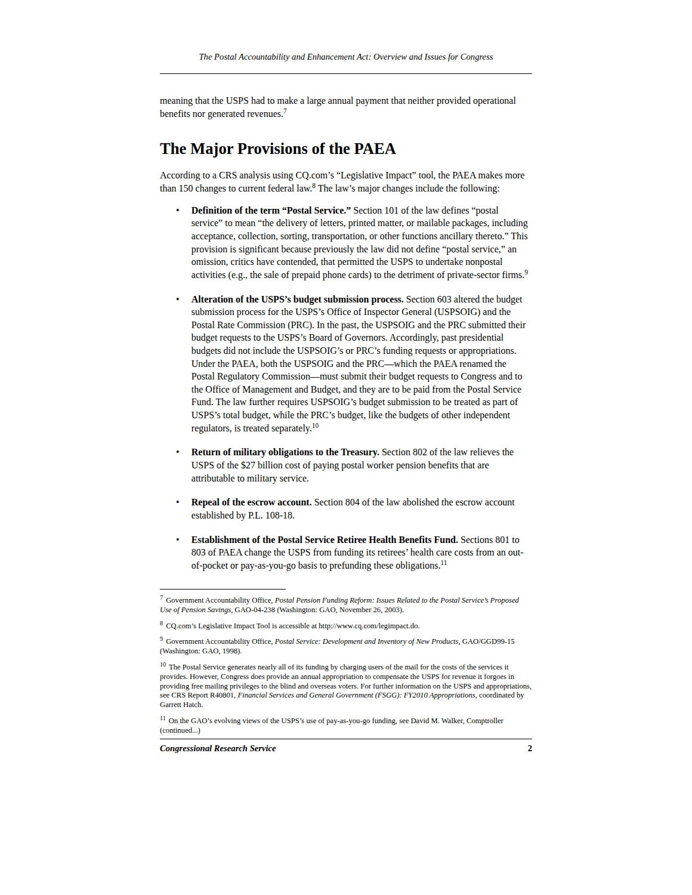The Postal Accountability and Enhancement Act: Overview and Issues for Congress
meaning that the USPS had to make a large annual payment that neither provided operational benefits nor generated revenues.7
The Major Provisions of the PAEA
According to a CRS analysis using CQ.com’s “Legislative Impact” tool, the PAEA makes more than 150 changes to current federal law.8 The law’s major changes include the following:
Definition of the term “Postal Service.” Section 101 of the law defines “postal service” to mean “the delivery of letters, printed matter, or mailable packages, including acceptance, collection, sorting, transportation, or other functions ancillary thereto.” This provision is significant because previously the law did not define “postal service,” an omission, critics have contended, that permitted the USPS to undertake nonpostal activities (e.g., the sale of prepaid phone cards) to the detriment of private-sector firms.9
Alteration of the USPS’s budget submission process. Section 603 altered the budget submission process for the USPS’s Office of Inspector General (USPSOIG) and the Postal Rate Commission (PRC). In the past, the USPSOIG and the PRC submitted their budget requests to the USPS’s Board of Governors. Accordingly, past presidential budgets did not include the USPSOIG’s or PRC’s funding requests or appropriations. Under the PAEA, both the USPSOIG and the PRC—which the PAEA renamed the Postal Regulatory Commission—must submit their budget requests to Congress and to the Office of Management and Budget, and they are to be paid from the Postal Service Fund. The law further requires USPSOIG’s budget submission to be treated as part of USPS’s total budget, while the PRC’s budget, like the budgets of other independent regulators, is treated separately.10
Return of military obligations to the Treasury. Section 802 of the law relieves the USPS of the $27 billion cost of paying postal worker pension benefits that are attributable to military service.
Repeal of the escrow account. Section 804 of the law abolished the escrow account established by P.L. 108-18.
Establishment of the Postal Service Retiree Health Benefits Fund. Sections 801 to 803 of PAEA change the USPS from funding its retirees’ health care costs from an out-of-pocket or pay-as-you-go basis to prefunding these obligations.11
7 Government Accountability Office, Postal Pension Funding Reform: Issues Related to the Postal Service’s Proposed Use of Pension Savings, GAO-04-238 (Washington: GAO, November 26, 2003).
8 CQ.com’s Legislative Impact Tool is accessible at http://www.cq.com/legimpact.do.
9 Government Accountability Office, Postal Service: Development and Inventory of New Products, GAO/GGD99-15 (Washington: GAO, 1998).
10 The Postal Service generates nearly all of its funding by charging users of the mail for the costs of the services it provides. However, Congress does provide an annual appropriation to compensate the USPS for revenue it forgoes in providing free mailing privileges to the blind and overseas voters. For further information on the USPS and appropriations, see CRS Report R40801, Financial Services and General Government (FSGG): FY2010 Appropriations, coordinated by Garrett Hatch.
11 On the GAO’s evolving views of the USPS’s use of pay-as-you-go funding, see David M. Walker, Comptroller (continued...)
Congressional Research Service 2